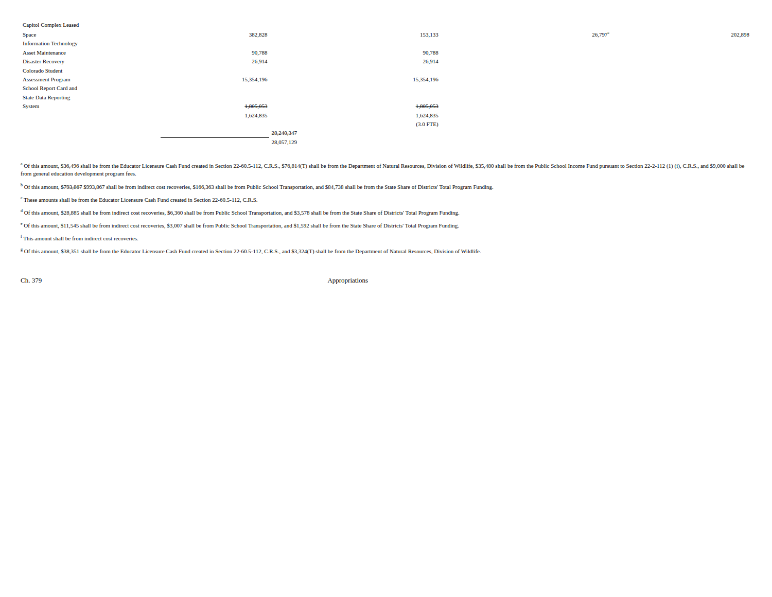| Capitol Complex Leased | | | | |
| Space | 382,828 | 153,133 | 26,797 c | 202,898 |
| Information Technology | | | | |
| Asset Maintenance | 90,788 | 90,788 | | |
| Disaster Recovery | 26,914 | 26,914 | | |
| Colorado Student | | | | |
| Assessment Program | 15,354,196 | 15,354,196 | | |
| School Report Card and | | | | |
| State Data Reporting | | | | |
| System | 1,805,053 | 1,805,053 | | |
| | 1,624,835 | 1,624,835 | | |
| | | (3.0 FTE) | | |
| | | 28,240,347 | | |
| | | 28,057,129 | | |
a Of this amount, $36,496 shall be from the Educator Licensure Cash Fund created in Section 22-60.5-112, C.R.S., $76,814(T) shall be from the Department of Natural Resources, Division of Wildlife, $35,480 shall be from the Public School Income Fund pursuant to Section 22-2-112 (1) (i), C.R.S., and $9,000 shall be from general education development program fees.
b Of this amount, $793,867 $993,867 shall be from indirect cost recoveries, $166,363 shall be from Public School Transportation, and $84,738 shall be from the State Share of Districts' Total Program Funding.
c These amounts shall be from the Educator Licensure Cash Fund created in Section 22-60.5-112, C.R.S.
d Of this amount, $28,885 shall be from indirect cost recoveries, $6,360 shall be from Public School Transportation, and $3,578 shall be from the State Share of Districts' Total Program Funding.
e Of this amount, $11,545 shall be from indirect cost recoveries, $3,007 shall be from Public School Transportation, and $1,592 shall be from the State Share of Districts' Total Program Funding.
f This amount shall be from indirect cost recoveries.
g Of this amount, $38,351 shall be from the Educator Licensure Cash Fund created in Section 22-60.5-112, C.R.S., and $3,324(T) shall be from the Department of Natural Resources, Division of Wildlife.
Ch. 379 Appropriations